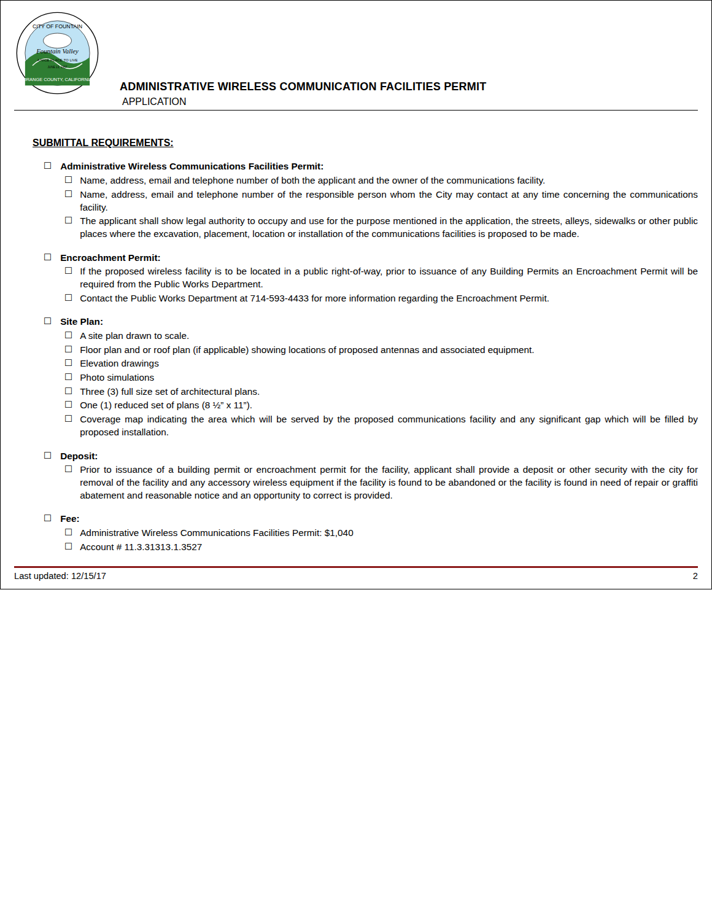ADMINISTRATIVE WIRELESS COMMUNICATION FACILITIES PERMIT
APPLICATION
SUBMITTAL REQUIREMENTS:
☐ Administrative Wireless Communications Facilities Permit:
☐ Name, address, email and telephone number of both the applicant and the owner of the communications facility.
☐ Name, address, email and telephone number of the responsible person whom the City may contact at any time concerning the communications facility.
☐ The applicant shall show legal authority to occupy and use for the purpose mentioned in the application, the streets, alleys, sidewalks or other public places where the excavation, placement, location or installation of the communications facilities is proposed to be made.
☐ Encroachment Permit:
☐ If the proposed wireless facility is to be located in a public right-of-way, prior to issuance of any Building Permits an Encroachment Permit will be required from the Public Works Department.
☐ Contact the Public Works Department at 714-593-4433 for more information regarding the Encroachment Permit.
☐ Site Plan:
☐ A site plan drawn to scale.
☐ Floor plan and or roof plan (if applicable) showing locations of proposed antennas and associated equipment.
☐ Elevation drawings
☐ Photo simulations
☐ Three (3) full size set of architectural plans.
☐ One (1) reduced set of plans (8 ½” x 11”).
☐ Coverage map indicating the area which will be served by the proposed communications facility and any significant gap which will be filled by proposed installation.
☐ Deposit:
☐ Prior to issuance of a building permit or encroachment permit for the facility, applicant shall provide a deposit or other security with the city for removal of the facility and any accessory wireless equipment if the facility is found to be abandoned or the facility is found in need of repair or graffiti abatement and reasonable notice and an opportunity to correct is provided.
☐ Fee:
☐ Administrative Wireless Communications Facilities Permit: $1,040
☐ Account # 11.3.31313.1.3527
Last updated: 12/15/17 2